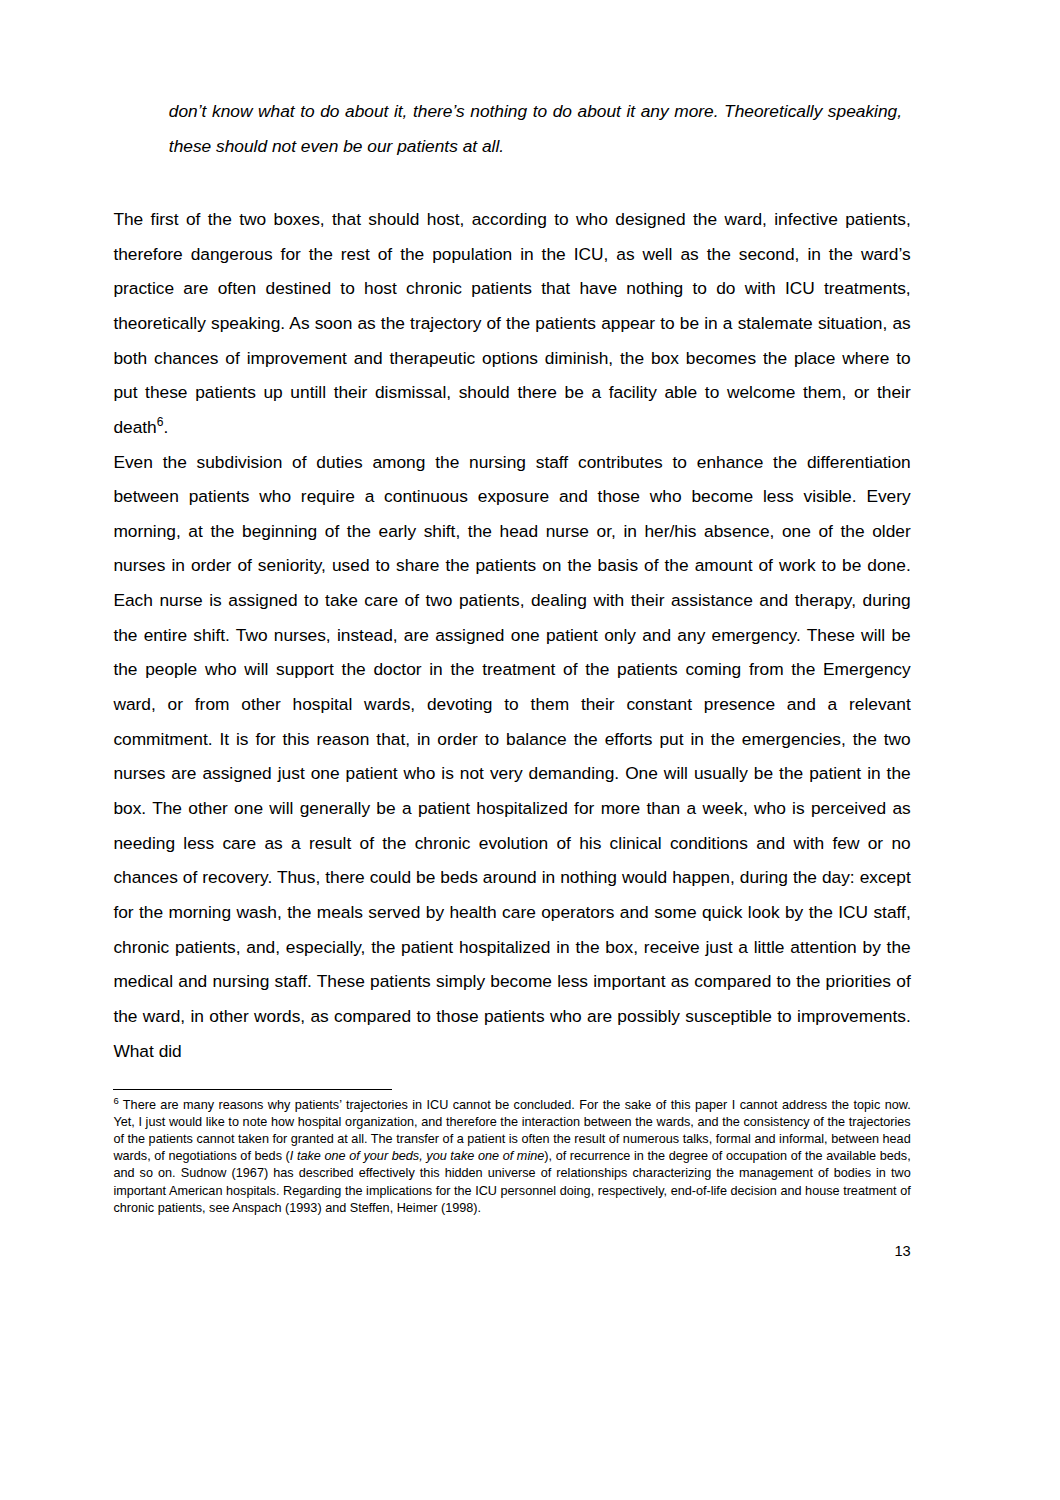don’t know what to do about it, there’s nothing to do about it any more. Theoretically speaking, these should not even be our patients at all.
The first of the two boxes, that should host, according to who designed the ward, infective patients, therefore dangerous for the rest of the population in the ICU, as well as the second, in the ward’s practice are often destined to host chronic patients that have nothing to do with ICU treatments, theoretically speaking. As soon as the trajectory of the patients appear to be in a stalemate situation, as both chances of improvement and therapeutic options diminish, the box becomes the place where to put these patients up untill their dismissal, should there be a facility able to welcome them, or their death6.
Even the subdivision of duties among the nursing staff contributes to enhance the differentiation between patients who require a continuous exposure and those who become less visible. Every morning, at the beginning of the early shift, the head nurse or, in her/his absence, one of the older nurses in order of seniority, used to share the patients on the basis of the amount of work to be done. Each nurse is assigned to take care of two patients, dealing with their assistance and therapy, during the entire shift. Two nurses, instead, are assigned one patient only and any emergency. These will be the people who will support the doctor in the treatment of the patients coming from the Emergency ward, or from other hospital wards, devoting to them their constant presence and a relevant commitment. It is for this reason that, in order to balance the efforts put in the emergencies, the two nurses are assigned just one patient who is not very demanding. One will usually be the patient in the box. The other one will generally be a patient hospitalized for more than a week, who is perceived as needing less care as a result of the chronic evolution of his clinical conditions and with few or no chances of recovery. Thus, there could be beds around in nothing would happen, during the day: except for the morning wash, the meals served by health care operators and some quick look by the ICU staff, chronic patients, and, especially, the patient hospitalized in the box, receive just a little attention by the medical and nursing staff. These patients simply become less important as compared to the priorities of the ward, in other words, as compared to those patients who are possibly susceptible to improvements. What did
6 There are many reasons why patients’ trajectories in ICU cannot be concluded. For the sake of this paper I cannot address the topic now. Yet, I just would like to note how hospital organization, and therefore the interaction between the wards, and the consistency of the trajectories of the patients cannot taken for granted at all. The transfer of a patient is often the result of numerous talks, formal and informal, between head wards, of negotiations of beds (I take one of your beds, you take one of mine), of recurrence in the degree of occupation of the available beds, and so on. Sudnow (1967) has described effectively this hidden universe of relationships characterizing the management of bodies in two important American hospitals. Regarding the implications for the ICU personnel doing, respectively, end-of-life decision and house treatment of chronic patients, see Anspach (1993) and Steffen, Heimer (1998).
13